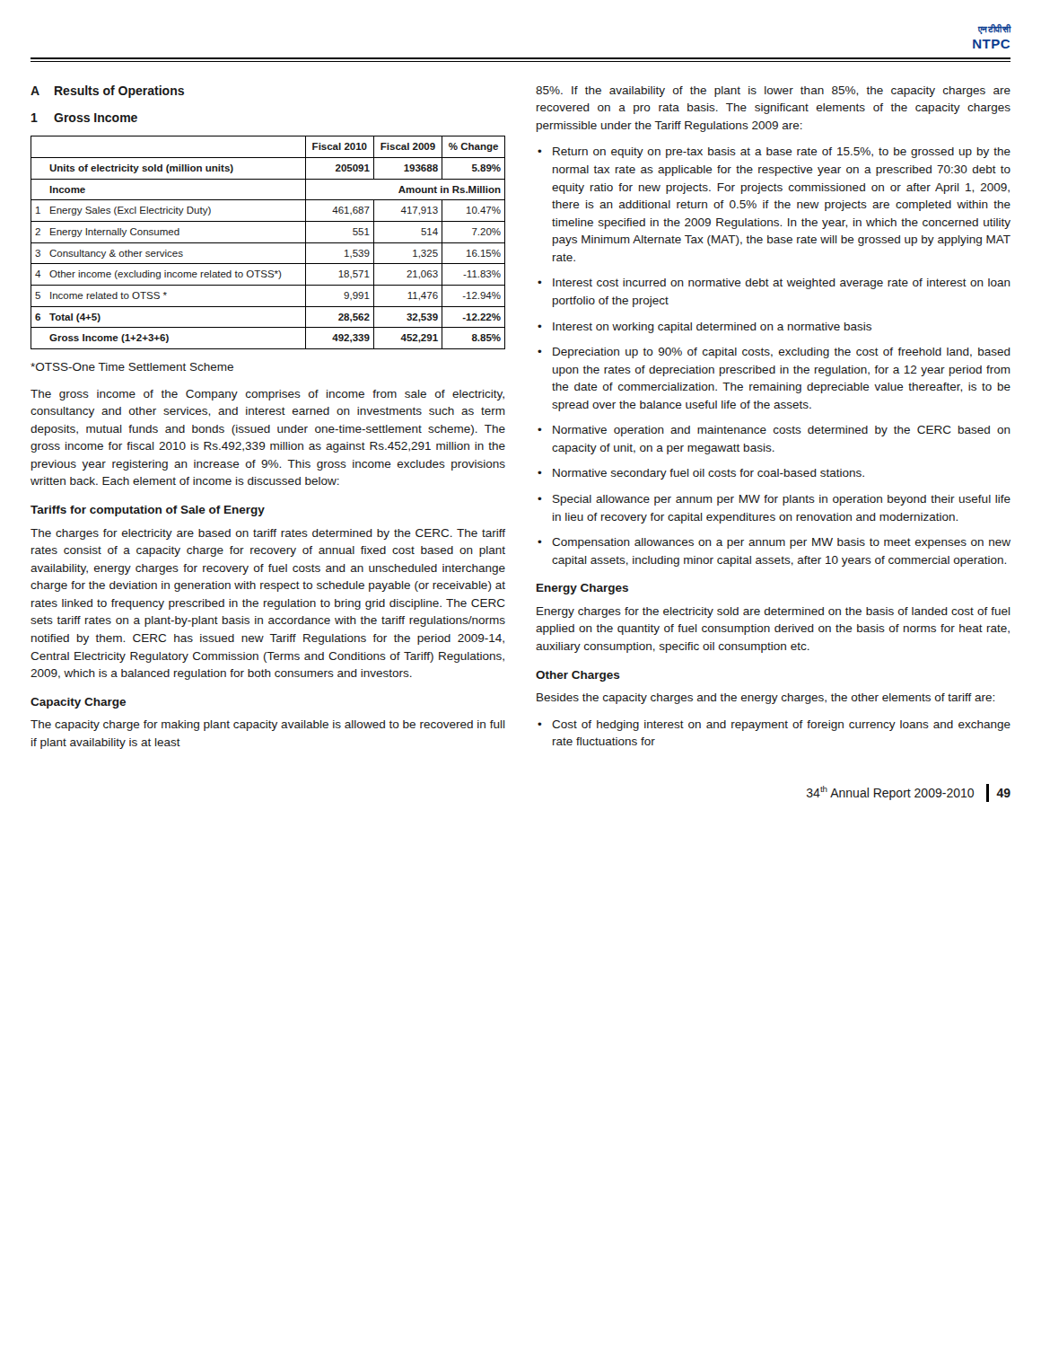एनटीपीसीNTPC
AResults of Operations
1 Gross Income
| | Fiscal 2010 | Fiscal 2009 | % Change |
| | Units of electricity sold (million units) | 205091 | 193688 | 5.89% |
| | Income | Amount in Rs.Million |
| 1 | Energy Sales (Excl Electricity Duty) | 461,687 | 417,913 | 10.47% |
| 2 | Energy Internally Consumed | 551 | 514 | 7.20% |
| 3 | Consultancy & other services | 1,539 | 1,325 | 16.15% |
| 4 | Other income (excluding income related to OTSS*) | 18,571 | 21,063 | -11.83% |
| 5 | Income related to OTSS * | 9,991 | 11,476 | -12.94% |
| 6 | Total (4+5) | 28,562 | 32,539 | -12.22% |
| | Gross Income (1+2+3+6) | 492,339 | 452,291 | 8.85% |
*OTSS-One Time Settlement Scheme
The gross income of the Company comprises of income from sale of electricity, consultancy and other services, and interest earned on investments such as term deposits, mutual funds and bonds (issued under one-time-settlement scheme). The gross income for fiscal 2010 is Rs.492,339 million as against Rs.452,291 million in the previous year registering an increase of 9%. This gross income excludes provisions written back. Each element of income is discussed below:
Tariffs for computation of Sale of Energy
The charges for electricity are based on tariff rates determined by the CERC. The tariff rates consist of a capacity charge for recovery of annual fixed cost based on plant availability, energy charges for recovery of fuel costs and an unscheduled interchange charge for the deviation in generation with respect to schedule payable (or receivable) at rates linked to frequency prescribed in the regulation to bring grid discipline. The CERC sets tariff rates on a plant-by-plant basis in accordance with the tariff regulations/norms notified by them. CERC has issued new Tariff Regulations for the period 2009-14, Central Electricity Regulatory Commission (Terms and Conditions of Tariff) Regulations, 2009, which is a balanced regulation for both consumers and investors.
Capacity Charge
The capacity charge for making plant capacity available is allowed to be recovered in full if plant availability is at least
85%. If the availability of the plant is lower than 85%, the capacity charges are recovered on a pro rata basis. The significant elements of the capacity charges permissible under the Tariff Regulations 2009 are:
Return on equity on pre-tax basis at a base rate of 15.5%, to be grossed up by the normal tax rate as applicable for the respective year on a prescribed 70:30 debt to equity ratio for new projects. For projects commissioned on or after April 1, 2009, there is an additional return of 0.5% if the new projects are completed within the timeline specified in the 2009 Regulations. In the year, in which the concerned utility pays Minimum Alternate Tax (MAT), the base rate will be grossed up by applying MAT rate.
Interest cost incurred on normative debt at weighted average rate of interest on loan portfolio of the project
Interest on working capital determined on a normative basis
Depreciation up to 90% of capital costs, excluding the cost of freehold land, based upon the rates of depreciation prescribed in the regulation, for a 12 year period from the date of commercialization. The remaining depreciable value thereafter, is to be spread over the balance useful life of the assets.
Normative operation and maintenance costs determined by the CERC based on capacity of unit, on a per megawatt basis.
Normative secondary fuel oil costs for coal-based stations.
Special allowance per annum per MW for plants in operation beyond their useful life in lieu of recovery for capital expenditures on renovation and modernization.
Compensation allowances on a per annum per MW basis to meet expenses on new capital assets, including minor capital assets, after 10 years of commercial operation.
Energy Charges
Energy charges for the electricity sold are determined on the basis of landed cost of fuel applied on the quantity of fuel consumption derived on the basis of norms for heat rate, auxiliary consumption, specific oil consumption etc.
Other Charges
Besides the capacity charges and the energy charges, the other elements of tariff are:
Cost of hedging interest on and repayment of foreign currency loans and exchange rate fluctuations for
34th Annual Report 2009-2010 49